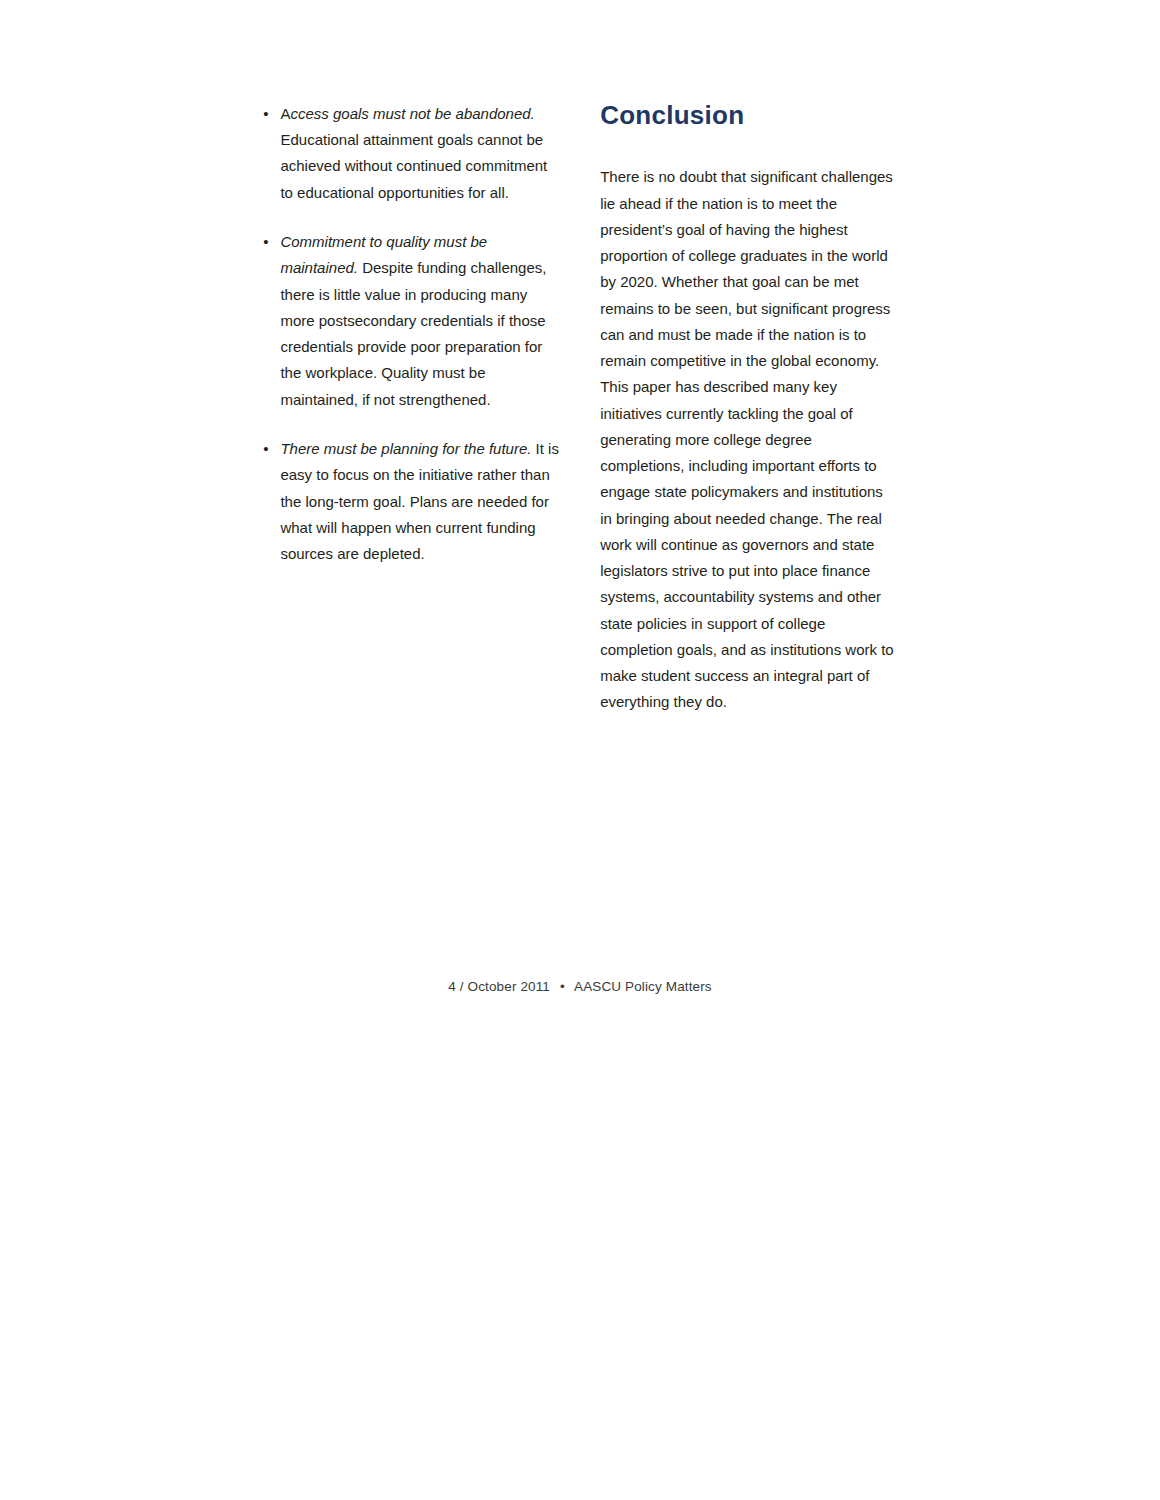Access goals must not be abandoned. Educational attainment goals cannot be achieved without continued commitment to educational opportunities for all.
Commitment to quality must be maintained. Despite funding challenges, there is little value in producing many more postsecondary credentials if those credentials provide poor preparation for the workplace. Quality must be maintained, if not strengthened.
There must be planning for the future. It is easy to focus on the initiative rather than the long-term goal. Plans are needed for what will happen when current funding sources are depleted.
Conclusion
There is no doubt that significant challenges lie ahead if the nation is to meet the president’s goal of having the highest proportion of college graduates in the world by 2020. Whether that goal can be met remains to be seen, but significant progress can and must be made if the nation is to remain competitive in the global economy. This paper has described many key initiatives currently tackling the goal of generating more college degree completions, including important efforts to engage state policymakers and institutions in bringing about needed change. The real work will continue as governors and state legislators strive to put into place finance systems, accountability systems and other state policies in support of college completion goals, and as institutions work to make student success an integral part of everything they do.
4 / October 2011 • AASCU Policy Matters